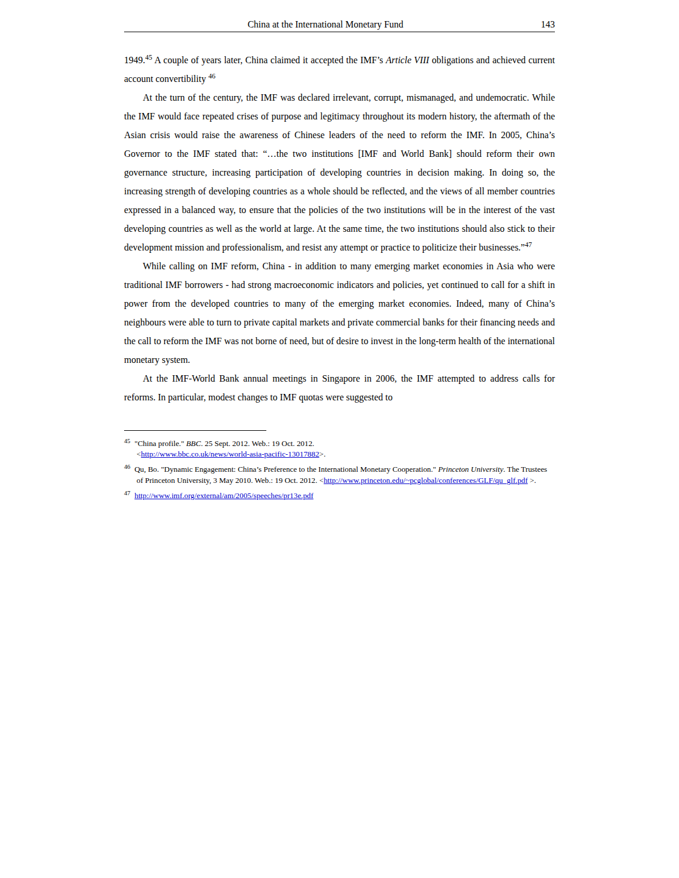China at the International Monetary Fund 143
1949.45 A couple of years later, China claimed it accepted the IMF’s Article VIII obligations and achieved current account convertibility 46
At the turn of the century, the IMF was declared irrelevant, corrupt, mismanaged, and undemocratic. While the IMF would face repeated crises of purpose and legitimacy throughout its modern history, the aftermath of the Asian crisis would raise the awareness of Chinese leaders of the need to reform the IMF. In 2005, China’s Governor to the IMF stated that: “…the two institutions [IMF and World Bank] should reform their own governance structure, increasing participation of developing countries in decision making. In doing so, the increasing strength of developing countries as a whole should be reflected, and the views of all member countries expressed in a balanced way, to ensure that the policies of the two institutions will be in the interest of the vast developing countries as well as the world at large. At the same time, the two institutions should also stick to their development mission and professionalism, and resist any attempt or practice to politicize their businesses.”47
While calling on IMF reform, China - in addition to many emerging market economies in Asia who were traditional IMF borrowers - had strong macroeconomic indicators and policies, yet continued to call for a shift in power from the developed countries to many of the emerging market economies. Indeed, many of China’s neighbours were able to turn to private capital markets and private commercial banks for their financing needs and the call to reform the IMF was not borne of need, but of desire to invest in the long-term health of the international monetary system.
At the IMF-World Bank annual meetings in Singapore in 2006, the IMF attempted to address calls for reforms. In particular, modest changes to IMF quotas were suggested to
45 "China profile." BBC. 25 Sept. 2012. Web.: 19 Oct. 2012.
<http://www.bbc.co.uk/news/world-asia-pacific-13017882>.
46 Qu, Bo. "Dynamic Engagement: China’s Preference to the International Monetary Cooperation." Princeton University. The Trustees of Princeton University, 3 May 2010. Web.: 19 Oct. 2012. <http://www.princeton.edu/~pcglobal/conferences/GLF/qu_glf.pdf >.
47 http://www.imf.org/external/am/2005/speeches/pr13e.pdf